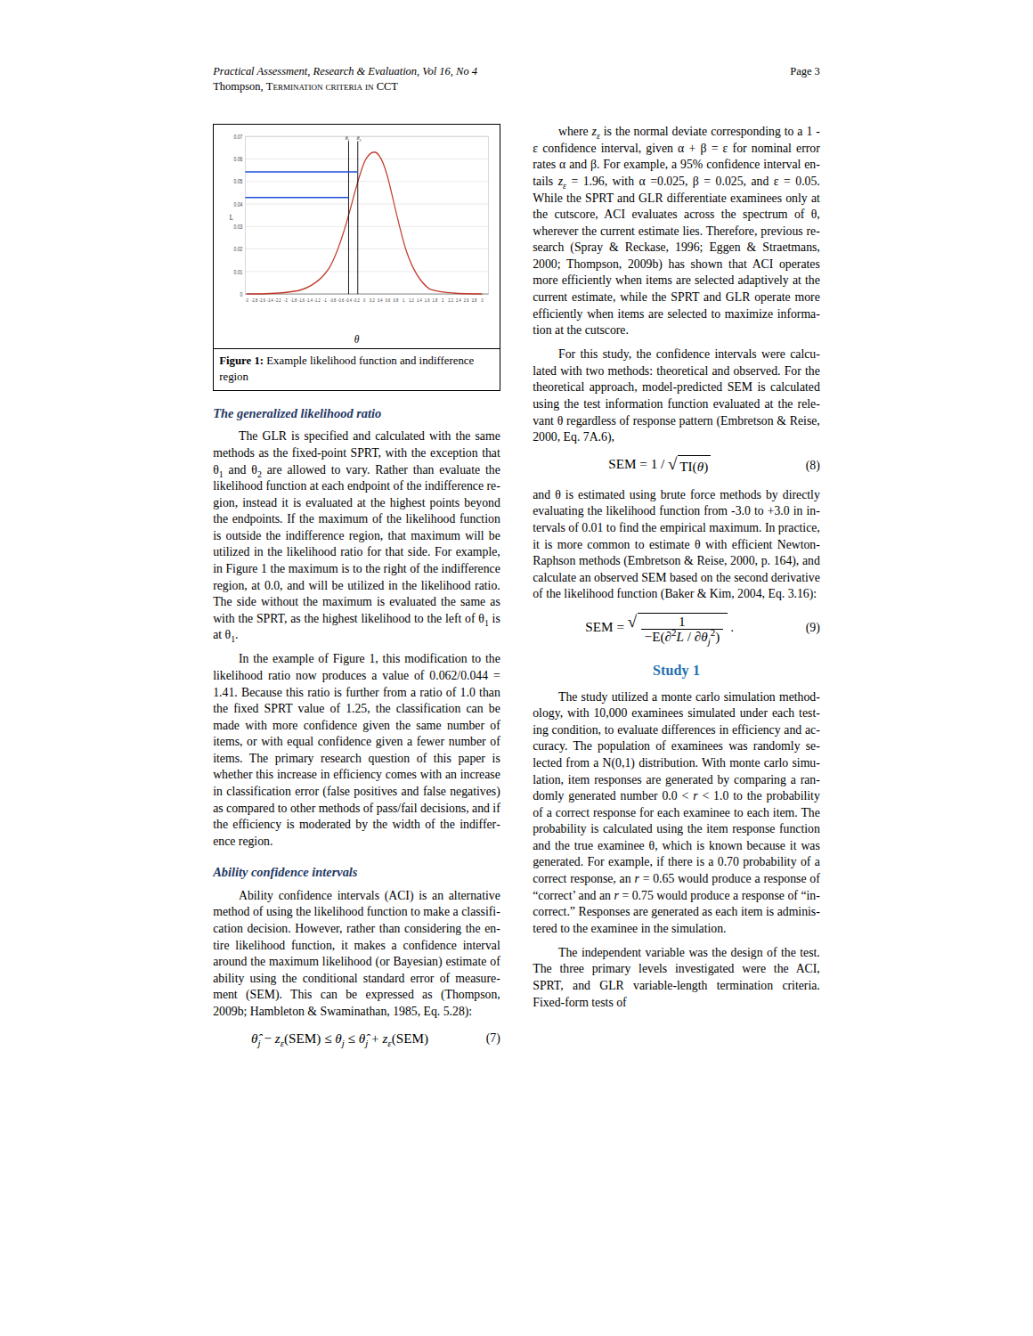Practical Assessment, Research & Evaluation, Vol 16, No 4 Page 3
Thompson, Termination criteria in CCT
0.07 0.06 0.05 0.04 0.03 0.02 0.01 0 L -3 -2.8 -2.6 -2.4 -2.2 -2 -1.8 -1.6 -1.4 -1.2 -1 -0.8 -0.6 -0.4 -0.2 0 0.2 0.4 0.6 0.8 1 1.2 1.4 1.6 1.8 2 2.2 2.4 2.6 2.8 3 θ1 θ2
θ
Figure 1: Example likelihood function and indifference region
The generalized likelihood ratio
The GLR is specified and calculated with the same methods as the fixed-point SPRT, with the exception that θ1 and θ2 are allowed to vary. Rather than evaluate the likelihood function at each endpoint of the indifference region, instead it is evaluated at the highest points beyond the endpoints. If the maximum of the likelihood function is outside the indifference region, that maximum will be utilized in the likelihood ratio for that side. For example, in Figure 1 the maximum is to the right of the indifference region, at 0.0, and will be utilized in the likelihood ratio. The side without the maximum is evaluated the same as with the SPRT, as the highest likelihood to the left of θ1 is at θ1.
In the example of Figure 1, this modification to the likelihood ratio now produces a value of 0.062/0.044 = 1.41. Because this ratio is further from a ratio of 1.0 than the fixed SPRT value of 1.25, the classification can be made with more confidence given the same number of items, or with equal confidence given a fewer number of items. The primary research question of this paper is whether this increase in efficiency comes with an increase in classification error (false positives and false negatives) as compared to other methods of pass/fail decisions, and if the efficiency is moderated by the width of the indifference region.
Ability confidence intervals
Ability confidence intervals (ACI) is an alternative method of using the likelihood function to make a classification decision. However, rather than considering the entire likelihood function, it makes a confidence interval around the maximum likelihood (or Bayesian) estimate of ability using the conditional standard error of measurement (SEM). This can be expressed as (Thompson, 2009b; Hambleton & Swaminathan, 1985, Eq. 5.28):
θ̂j − zε(SEM) ≤ θj ≤ θ̂j + zε(SEM) (7)
where zε is the normal deviate corresponding to a 1 - ε confidence interval, given α + β = ε for nominal error rates α and β. For example, a 95% confidence interval entails zε = 1.96, with α =0.025, β = 0.025, and ε = 0.05. While the SPRT and GLR differentiate examinees only at the cutscore, ACI evaluates across the spectrum of θ, wherever the current estimate lies. Therefore, previous research (Spray & Reckase, 1996; Eggen & Straetmans, 2000; Thompson, 2009b) has shown that ACI operates more efficiently when items are selected adaptively at the current estimate, while the SPRT and GLR operate more efficiently when items are selected to maximize information at the cutscore.
For this study, the confidence intervals were calculated with two methods: theoretical and observed. For the theoretical approach, model-predicted SEM is calculated using the test information function evaluated at the relevant θ regardless of response pattern (Embretson & Reise, 2000, Eq. 7A.6),
SEM = 1 / √TI(θ) (8)
and θ is estimated using brute force methods by directly evaluating the likelihood function from -3.0 to +3.0 in intervals of 0.01 to find the empirical maximum. In practice, it is more common to estimate θ with efficient Newton-Raphson methods (Embretson & Reise, 2000, p. 164), and calculate an observed SEM based on the second derivative of the likelihood function (Baker & Kim, 2004, Eq. 3.16):
SEM = √ 1 −E(∂2L / ∂θj2) . (9)
Study 1
The study utilized a monte carlo simulation methodology, with 10,000 examinees simulated under each testing condition, to evaluate differences in efficiency and accuracy. The population of examinees was randomly selected from a N(0,1) distribution. With monte carlo simulation, item responses are generated by comparing a randomly generated number 0.0 < r < 1.0 to the probability of a correct response for each examinee to each item. The probability is calculated using the item response function and the true examinee θ, which is known because it was generated. For example, if there is a 0.70 probability of a correct response, an r = 0.65 would produce a response of “correct’ and an r = 0.75 would produce a response of “incorrect.” Responses are generated as each item is administered to the examinee in the simulation.
The independent variable was the design of the test. The three primary levels investigated were the ACI, SPRT, and GLR variable-length termination criteria. Fixed-form tests of